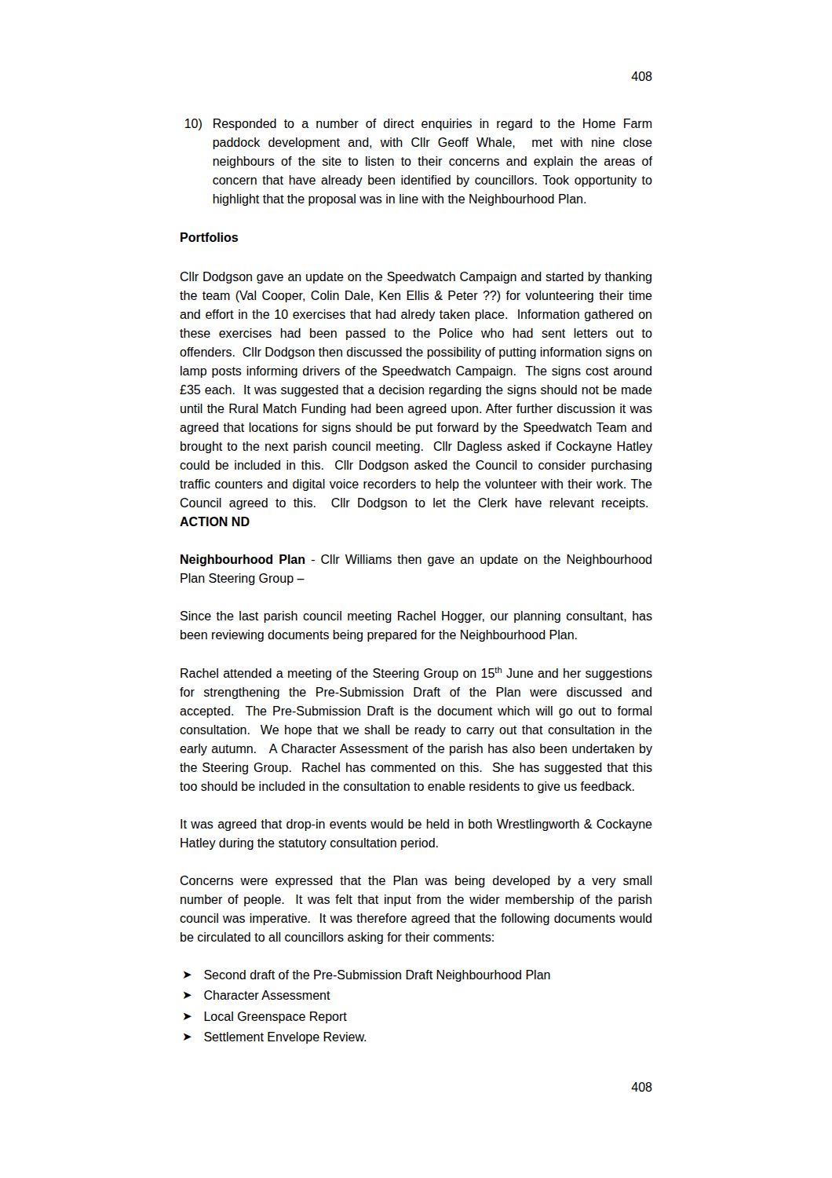408
10) Responded to a number of direct enquiries in regard to the Home Farm paddock development and, with Cllr Geoff Whale, met with nine close neighbours of the site to listen to their concerns and explain the areas of concern that have already been identified by councillors. Took opportunity to highlight that the proposal was in line with the Neighbourhood Plan.
Portfolios
Cllr Dodgson gave an update on the Speedwatch Campaign and started by thanking the team (Val Cooper, Colin Dale, Ken Ellis & Peter ??) for volunteering their time and effort in the 10 exercises that had alredy taken place. Information gathered on these exercises had been passed to the Police who had sent letters out to offenders. Cllr Dodgson then discussed the possibility of putting information signs on lamp posts informing drivers of the Speedwatch Campaign. The signs cost around £35 each. It was suggested that a decision regarding the signs should not be made until the Rural Match Funding had been agreed upon. After further discussion it was agreed that locations for signs should be put forward by the Speedwatch Team and brought to the next parish council meeting. Cllr Dagless asked if Cockayne Hatley could be included in this. Cllr Dodgson asked the Council to consider purchasing traffic counters and digital voice recorders to help the volunteer with their work. The Council agreed to this. Cllr Dodgson to let the Clerk have relevant receipts. ACTION ND
Neighbourhood Plan - Cllr Williams then gave an update on the Neighbourhood Plan Steering Group –
Since the last parish council meeting Rachel Hogger, our planning consultant, has been reviewing documents being prepared for the Neighbourhood Plan.
Rachel attended a meeting of the Steering Group on 15th June and her suggestions for strengthening the Pre-Submission Draft of the Plan were discussed and accepted. The Pre-Submission Draft is the document which will go out to formal consultation. We hope that we shall be ready to carry out that consultation in the early autumn. A Character Assessment of the parish has also been undertaken by the Steering Group. Rachel has commented on this. She has suggested that this too should be included in the consultation to enable residents to give us feedback.
It was agreed that drop-in events would be held in both Wrestlingworth & Cockayne Hatley during the statutory consultation period.
Concerns were expressed that the Plan was being developed by a very small number of people. It was felt that input from the wider membership of the parish council was imperative. It was therefore agreed that the following documents would be circulated to all councillors asking for their comments:
Second draft of the Pre-Submission Draft Neighbourhood Plan
Character Assessment
Local Greenspace Report
Settlement Envelope Review.
408